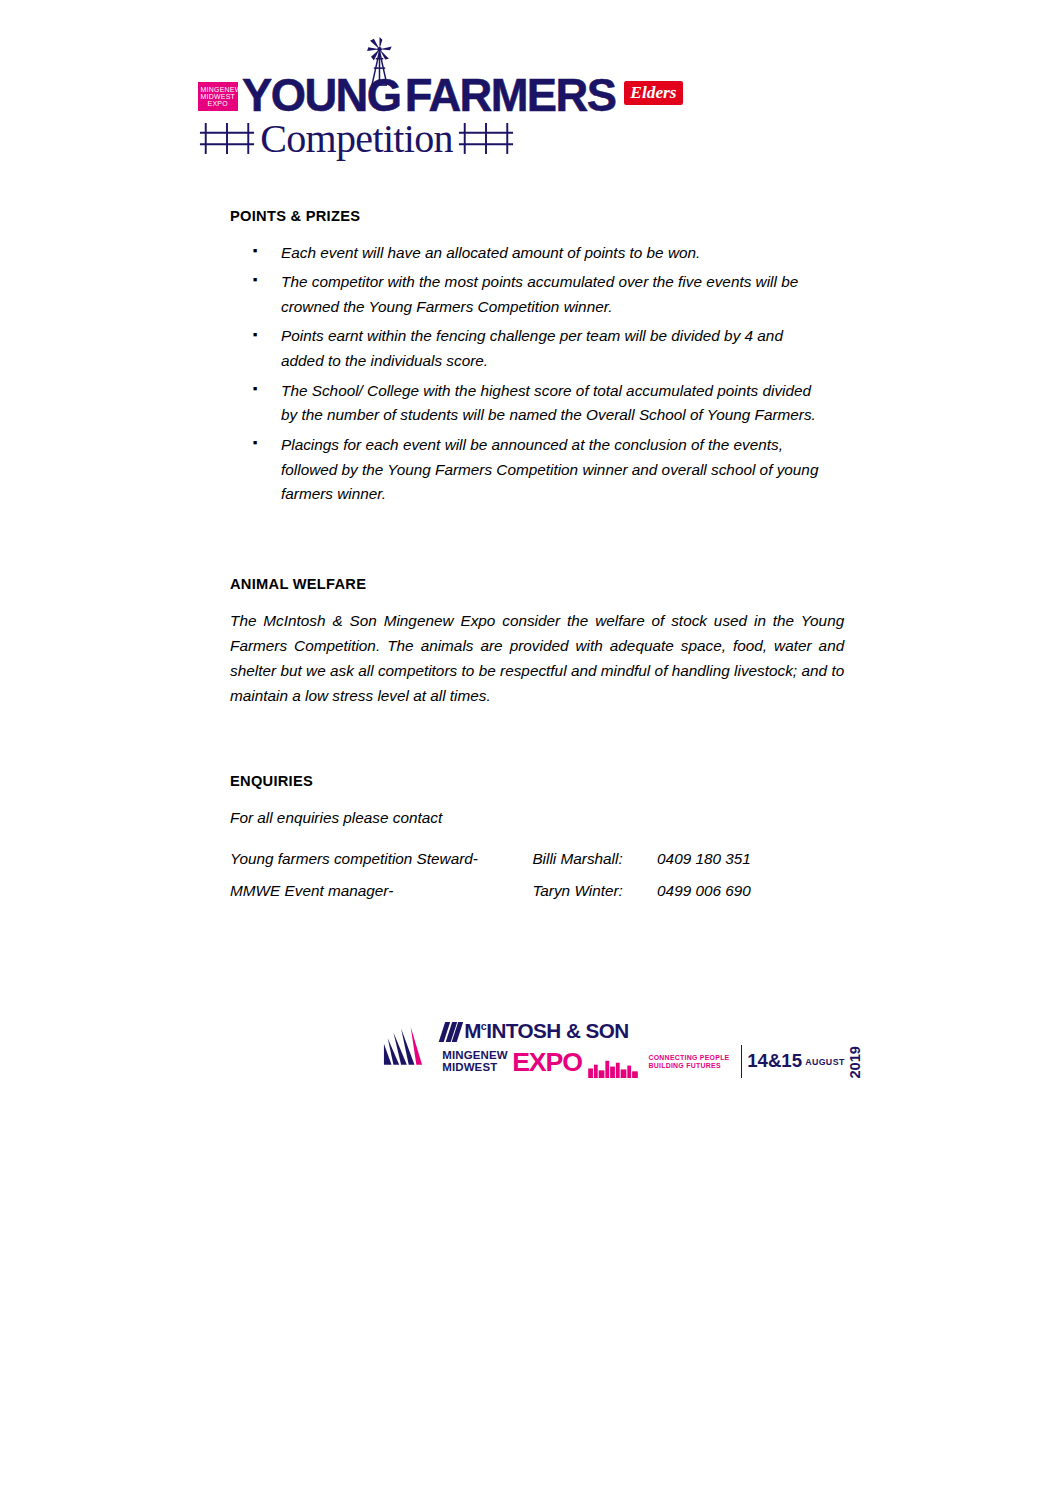MINGENEW MIDWEST EXPO
YOUNG
FARMERS
Elders
Competition
POINTS & PRIZES
Each event will have an allocated amount of points to be won.
The competitor with the most points accumulated over the five events will be crowned the Young Farmers Competition winner.
Points earnt within the fencing challenge per team will be divided by 4 and added to the individuals score.
The School/ College with the highest score of total accumulated points divided by the number of students will be named the Overall School of Young Farmers.
Placings for each event will be announced at the conclusion of the events, followed by the Young Farmers Competition winner and overall school of young farmers winner.
ANIMAL WELFARE
The McIntosh & Son Mingenew Expo consider the welfare of stock used in the Young Farmers Competition. The animals are provided with adequate space, food, water and shelter but we ask all competitors to be respectful and mindful of handling livestock; and to maintain a low stress level at all times.
ENQUIRIES
For all enquiries please contact
Young farmers competition Steward- Billi Marshall: 0409 180 351
MMWE Event manager- Taryn Winter: 0499 006 690
McINTOSH & SON
MINGENEW
MIDWEST
EXPO
CONNECTING PEOPLE
BUILDING FUTURES
14&15
AUGUST
2019